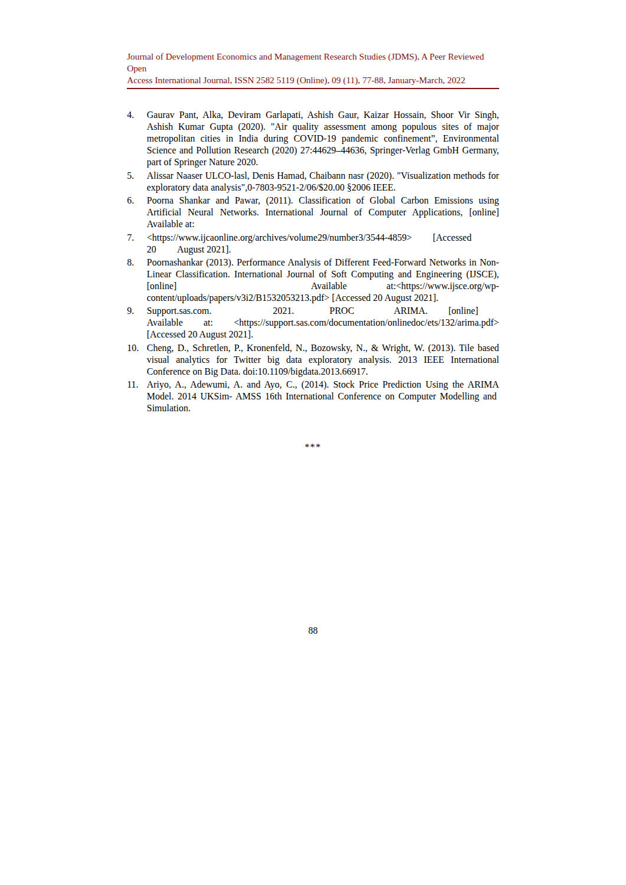Journal of Development Economics and Management Research Studies (JDMS), A Peer Reviewed Open
Access International Journal, ISSN 2582 5119 (Online), 09 (11), 77-88, January-March, 2022
Gaurav Pant, Alka, Deviram Garlapati, Ashish Gaur, Kaizar Hossain, Shoor Vir Singh, Ashish Kumar Gupta (2020). "Air quality assessment among populous sites of major metropolitan cities in India during COVID-19 pandemic confinement”, Environmental Science and Pollution Research (2020) 27:44629–44636, Springer-Verlag GmbH Germany, part of Springer Nature 2020.
Alissar Naaser ULCO-lasl, Denis Hamad, Chaibann nasr (2020). "Visualization methods for exploratory data analysis",0-7803-9521-2/06/$20.00 §2006 IEEE.
Poorna Shankar and Pawar, (2011). Classification of Global Carbon Emissions using Artificial Neural Networks. International Journal of Computer Applications, [online] Available at:
<https://www.ijcaonline.org/archives/volume29/number3/3544-4859> [Accessed 20 August 2021].
Poornashankar (2013). Performance Analysis of Different Feed-Forward Networks in Non-Linear Classification. International Journal of Soft Computing and Engineering (IJSCE), [online] Available at:<https://www.ijsce.org/wp-content/uploads/papers/v3i2/B1532053213.pdf> [Accessed 20 August 2021].
Support.sas.com. 2021. PROC ARIMA. [online] Available at: <https://support.sas.com/documentation/onlinedoc/ets/132/arima.pdf> [Accessed 20 August 2021].
Cheng, D., Schretlen, P., Kronenfeld, N., Bozowsky, N., & Wright, W. (2013). Tile based visual analytics for Twitter big data exploratory analysis. 2013 IEEE International Conference on Big Data. doi:10.1109/bigdata.2013.66917.
Ariyo, A., Adewumi, A. and Ayo, C., (2014). Stock Price Prediction Using the ARIMA Model. 2014 UKSim- AMSS 16th International Conference on Computer Modelling and Simulation.
***
88